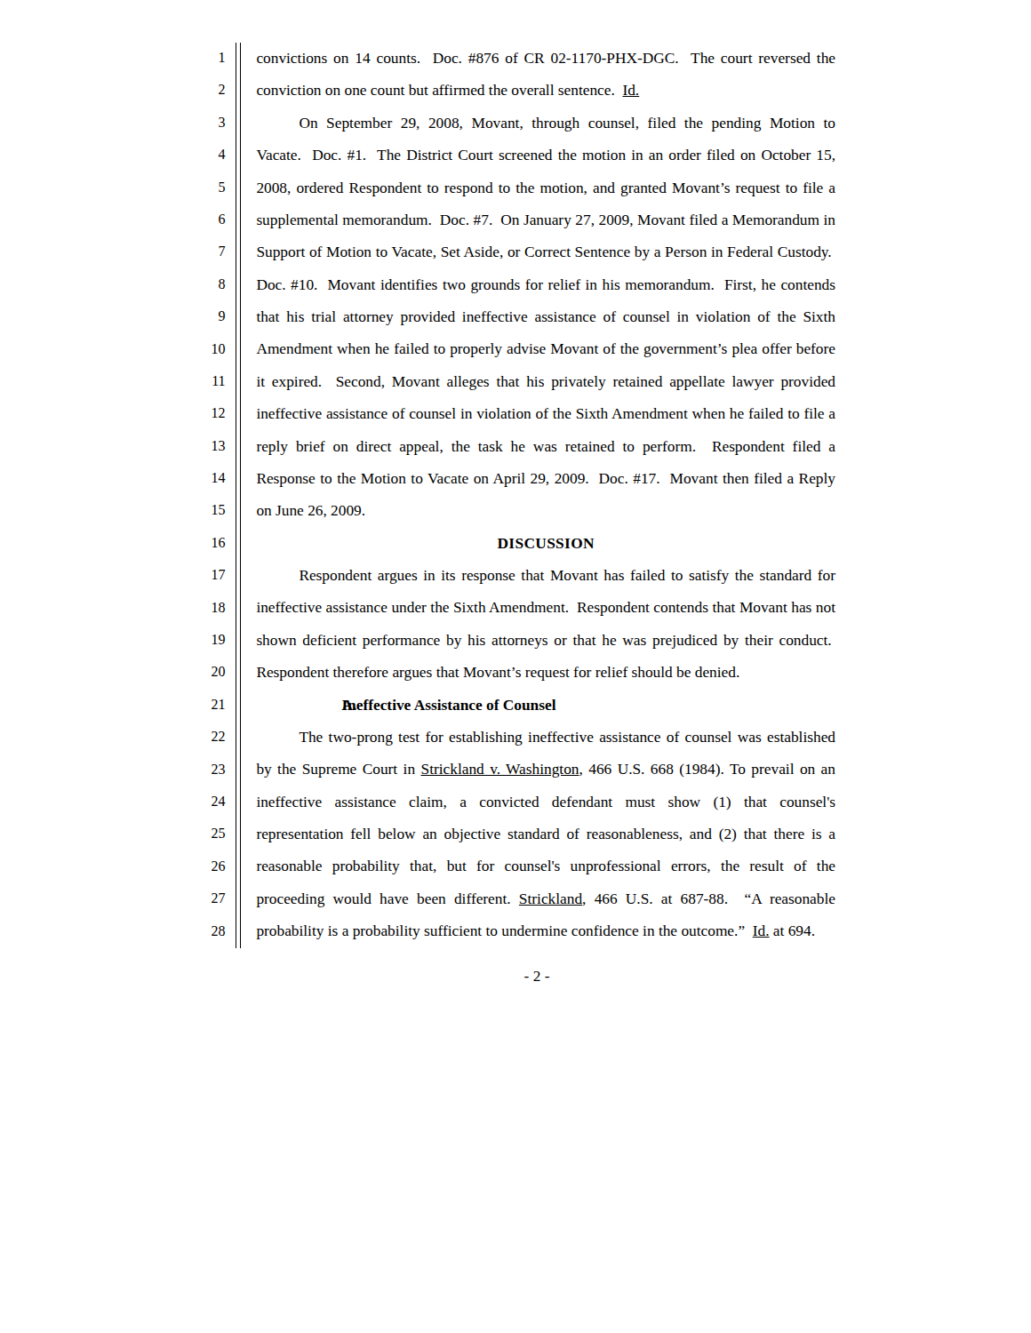1
2
3
4
5
6
7
8
9
10
11
12
13
14
15
16
17
18
19
20
21
22
23
24
25
26
27
28
convictions on 14 counts. Doc. #876 of CR 02-1170-PHX-DGC. The court reversed the conviction on one count but affirmed the overall sentence. Id.
On September 29, 2008, Movant, through counsel, filed the pending Motion to Vacate. Doc. #1. The District Court screened the motion in an order filed on October 15, 2008, ordered Respondent to respond to the motion, and granted Movant’s request to file a supplemental memorandum. Doc. #7. On January 27, 2009, Movant filed a Memorandum in Support of Motion to Vacate, Set Aside, or Correct Sentence by a Person in Federal Custody. Doc. #10. Movant identifies two grounds for relief in his memorandum. First, he contends that his trial attorney provided ineffective assistance of counsel in violation of the Sixth Amendment when he failed to properly advise Movant of the government’s plea offer before it expired. Second, Movant alleges that his privately retained appellate lawyer provided ineffective assistance of counsel in violation of the Sixth Amendment when he failed to file a reply brief on direct appeal, the task he was retained to perform. Respondent filed a Response to the Motion to Vacate on April 29, 2009. Doc. #17. Movant then filed a Reply on June 26, 2009.
DISCUSSION
Respondent argues in its response that Movant has failed to satisfy the standard for ineffective assistance under the Sixth Amendment. Respondent contends that Movant has not shown deficient performance by his attorneys or that he was prejudiced by their conduct. Respondent therefore argues that Movant’s request for relief should be denied.
A. Ineffective Assistance of Counsel
The two-prong test for establishing ineffective assistance of counsel was established by the Supreme Court in Strickland v. Washington, 466 U.S. 668 (1984). To prevail on an ineffective assistance claim, a convicted defendant must show (1) that counsel's representation fell below an objective standard of reasonableness, and (2) that there is a reasonable probability that, but for counsel's unprofessional errors, the result of the proceeding would have been different. Strickland, 466 U.S. at 687-88. “A reasonable probability is a probability sufficient to undermine confidence in the outcome.” Id. at 694.
- 2 -